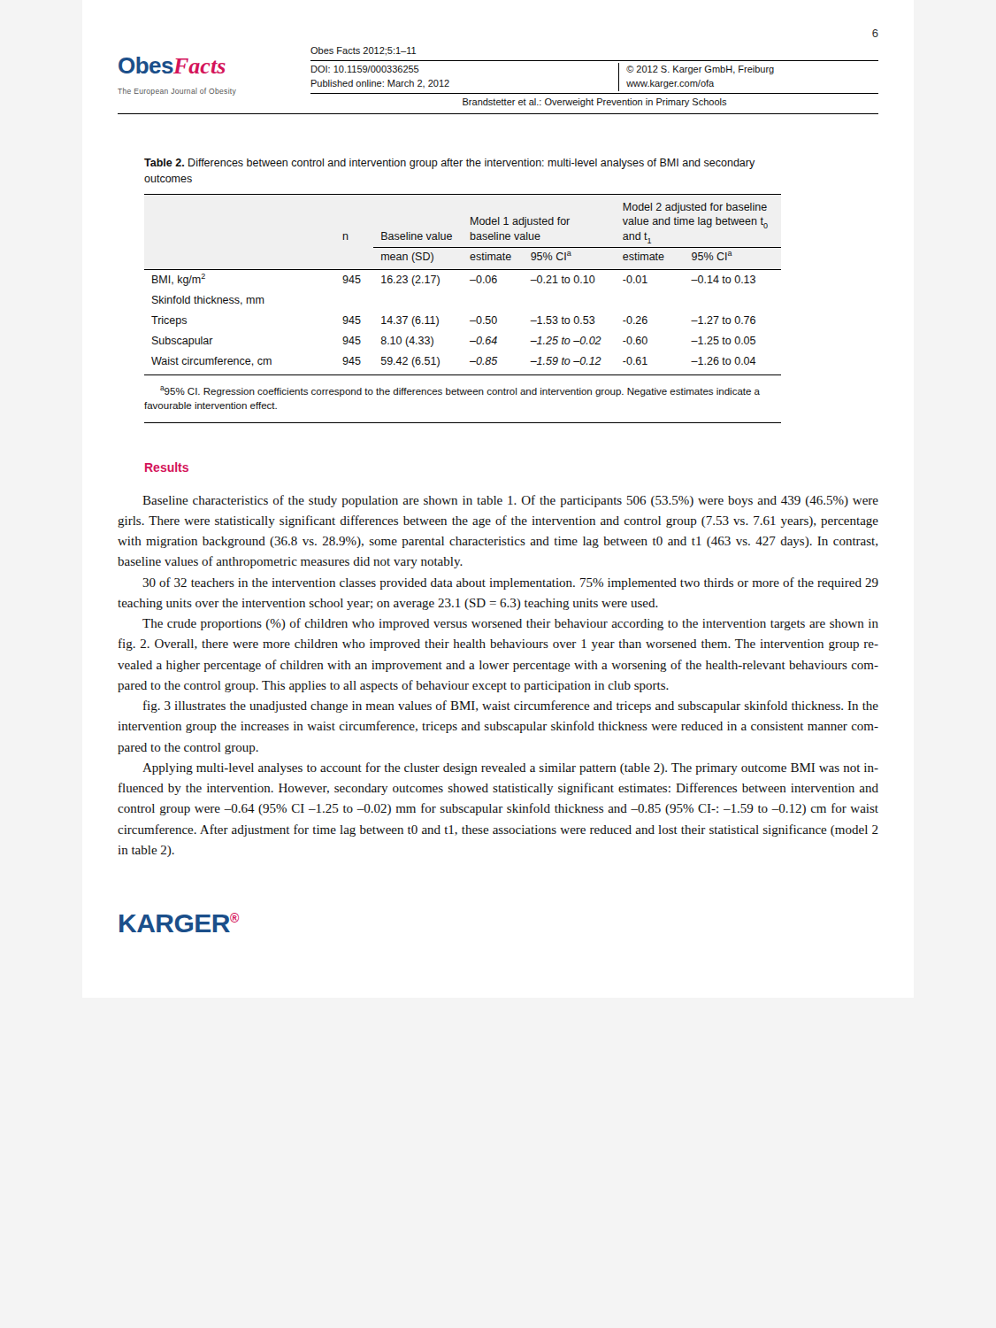6
Obes Facts
The European Journal of Obesity
Obes Facts 2012;5:1–11
DOI: 10.1159/000336255
Published online: March 2, 2012
© 2012 S. Karger GmbH, Freiburg
www.karger.com/ofa
Brandstetter et al.: Overweight Prevention in Primary Schools
Table 2. Differences between control and intervention group after the intervention: multi-level analyses of BMI and secondary outcomes
| | n | Baseline value | Model 1 adjusted for baseline value | Model 2 adjusted for baseline value and time lag between t 0 and t 1 |
| --- | --- | --- | --- | --- |
| | | mean (SD) | estimate | 95% CI a | estimate | 95% CI a |
| BMI, kg/m 2 | 945 | 16.23 (2.17) | –0.06 | –0.21 to 0.10 | -0.01 | –0.14 to 0.13 |
| Skinfold thickness, mm | | | | | | |
| Triceps | 945 | 14.37 (6.11) | –0.50 | –1.53 to 0.53 | -0.26 | –1.27 to 0.76 |
| Subscapular | 945 | 8.10 (4.33) | –0.64 | –1.25 to –0.02 | -0.60 | –1.25 to 0.05 |
| Waist circumference, cm | 945 | 59.42 (6.51) | –0.85 | –1.59 to –0.12 | -0.61 | –1.26 to 0.04 |
a95% CI. Regression coefficients correspond to the differences between control and intervention group. Negative estimates indicate a favourable intervention effect.
Results
Baseline characteristics of the study population are shown in table 1. Of the participants 506 (53.5%) were boys and 439 (46.5%) were girls. There were statistically significant differences between the age of the intervention and control group (7.53 vs. 7.61 years), percentage with migration background (36.8 vs. 28.9%), some parental characteristics and time lag between t0 and t1 (463 vs. 427 days). In contrast, baseline values of anthropometric measures did not vary notably.
30 of 32 teachers in the intervention classes provided data about implementation. 75% implemented two thirds or more of the required 29 teaching units over the intervention school year; on average 23.1 (SD = 6.3) teaching units were used.
The crude proportions (%) of children who improved versus worsened their behaviour according to the intervention targets are shown in fig. 2. Overall, there were more children who improved their health behaviours over 1 year than worsened them. The intervention group revealed a higher percentage of children with an improvement and a lower percentage with a worsening of the health-relevant behaviours compared to the control group. This applies to all aspects of behaviour except to participation in club sports.
fig. 3 illustrates the unadjusted change in mean values of BMI, waist circumference and triceps and subscapular skinfold thickness. In the intervention group the increases in waist circumference, triceps and subscapular skinfold thickness were reduced in a consistent manner compared to the control group.
Applying multi-level analyses to account for the cluster design revealed a similar pattern (table 2). The primary outcome BMI was not influenced by the intervention. However, secondary outcomes showed statistically significant estimates: Differences between intervention and control group were –0.64 (95% CI –1.25 to –0.02) mm for subscapular skinfold thickness and –0.85 (95% CI-: –1.59 to –0.12) cm for waist circumference. After adjustment for time lag between t0 and t1, these associations were reduced and lost their statistical significance (model 2 in table 2).
KARGER®